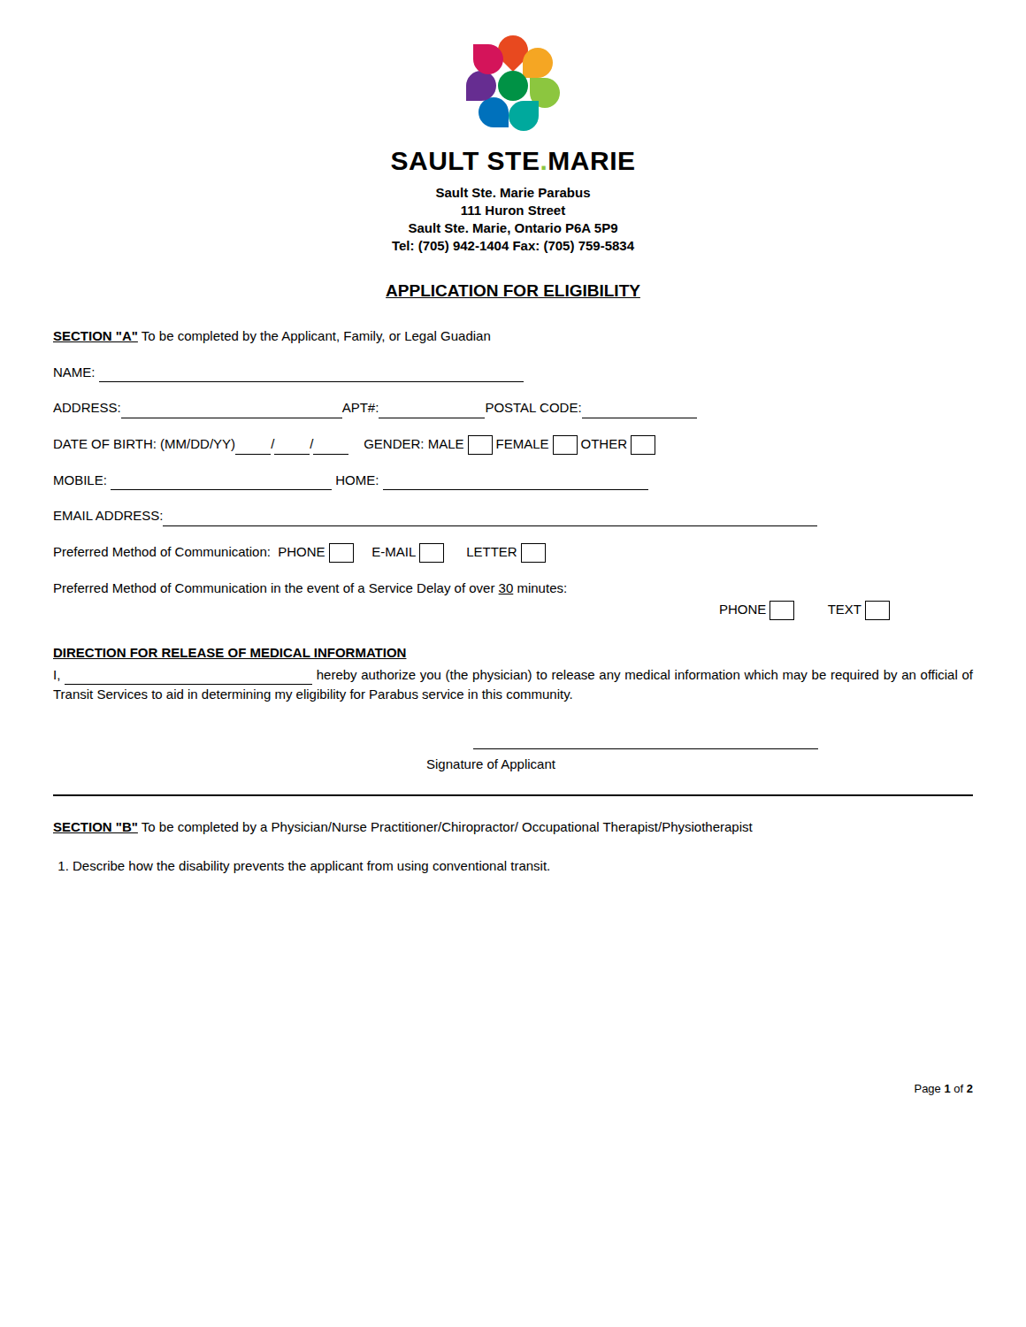SAULT STE. MARIE
Sault Ste. Marie Parabus
111 Huron Street
Sault Ste. Marie, Ontario P6A 5P9
Tel: (705) 942-1404 Fax: (705) 759-5834
APPLICATION FOR ELIGIBILITY
SECTION "A" To be completed by the Applicant, Family, or Legal Guadian
NAME:
ADDRESS: APT#: POSTAL CODE:
DATE OF BIRTH: (MM/DD/YY) / / GENDER: MALE FEMALE OTHER
MOBILE: HOME:
EMAIL ADDRESS:
Preferred Method of Communication: PHONE E-MAIL LETTER
Preferred Method of Communication in the event of a Service Delay of over 30 minutes:
PHONE TEXT
DIRECTION FOR RELEASE OF MEDICAL INFORMATION
I, hereby authorize you (the physician) to release any medical information which may be required by an official of Transit Services to aid in determining my eligibility for Parabus service in this community.
Signature of Applicant
SECTION "B" To be completed by a Physician/Nurse Practitioner/Chiropractor/ Occupational Therapist/Physiotherapist
Describe how the disability prevents the applicant from using conventional transit.
Page 1 of 2